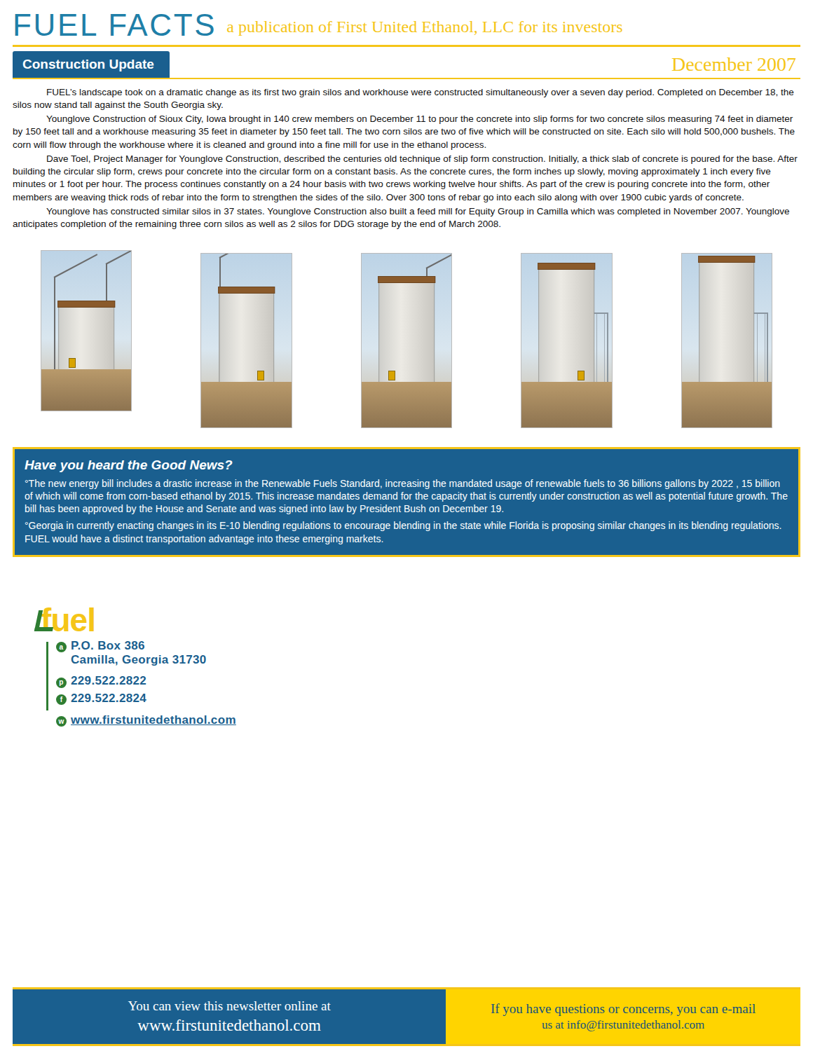FUEL FACTS
a publication of First United Ethanol, LLC for its investors
Construction Update December 2007
FUEL’s landscape took on a dramatic change as its first two grain silos and workhouse were constructed simultaneously over a seven day period. Completed on December 18, the silos now stand tall against the South Georgia sky.
Younglove Construction of Sioux City, Iowa brought in 140 crew members on December 11 to pour the concrete into slip forms for two concrete silos measuring 74 feet in diameter by 150 feet tall and a workhouse measuring 35 feet in diameter by 150 feet tall. The two corn silos are two of five which will be constructed on site. Each silo will hold 500,000 bushels. The corn will flow through the workhouse where it is cleaned and ground into a fine mill for use in the ethanol process.
Dave Toel, Project Manager for Younglove Construction, described the centuries old technique of slip form construction. Initially, a thick slab of concrete is poured for the base. After building the circular slip form, crews pour concrete into the circular form on a constant basis. As the concrete cures, the form inches up slowly, moving approximately 1 inch every five minutes or 1 foot per hour. The process continues constantly on a 24 hour basis with two crews working twelve hour shifts. As part of the crew is pouring concrete into the form, other members are weaving thick rods of rebar into the form to strengthen the sides of the silo. Over 300 tons of rebar go into each silo along with over 1900 cubic yards of concrete.
Younglove has constructed similar silos in 37 states. Younglove Construction also built a feed mill for Equity Group in Camilla which was completed in November 2007. Younglove anticipates completion of the remaining three corn silos as well as 2 silos for DDG storage by the end of March 2008.
Have you heard the Good News?
°The new energy bill includes a drastic increase in the Renewable Fuels Standard, increasing the mandated usage of renewable fuels to 36 billions gallons by 2022 , 15 billion of which will come from corn-based ethanol by 2015. This increase mandates demand for the capacity that is currently under construction as well as potential future growth. The bill has been approved by the House and Senate and was signed into law by President Bush on December 19.
°Georgia in currently enacting changes in its E-10 blending regulations to encourage blending in the state while Florida is proposing similar changes in its blending regulations. FUEL would have a distinct transportation advantage into these emerging markets.
fuel
a P.O. Box 386
Camilla, Georgia 31730
p 229.522.2822
f 229.522.2824
wwww.firstunitedethanol.com
You can view this newsletter online at
www.firstunitedethanol.com
If you have questions or concerns, you can e-mail
us at info@firstunitedethanol.com